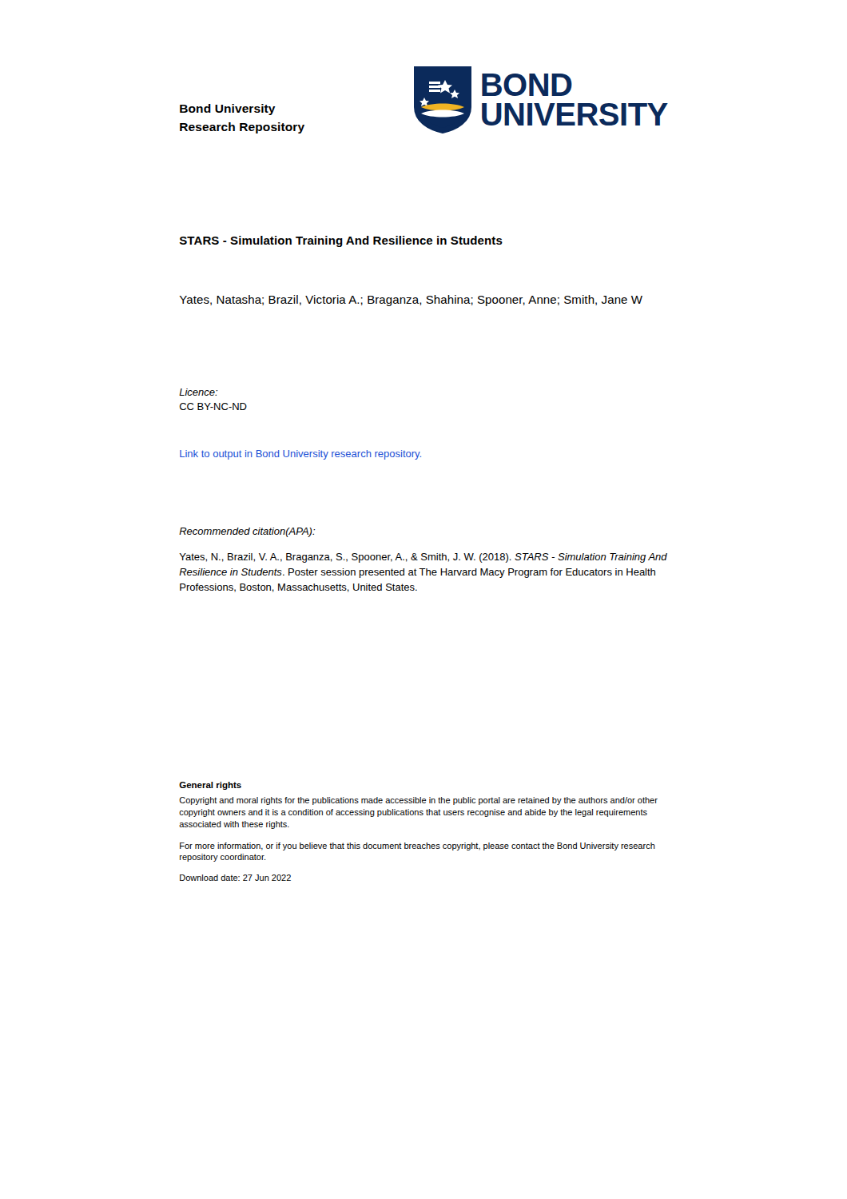Bond University
Research Repository
Bond University
STARS - Simulation Training And Resilience in Students
Yates, Natasha; Brazil, Victoria A.; Braganza, Shahina; Spooner, Anne; Smith, Jane W
Licence:
CC BY-NC-ND
Link to output in Bond University research repository.
Recommended citation(APA):
Yates, N., Brazil, V. A., Braganza, S., Spooner, A., & Smith, J. W. (2018). STARS - Simulation Training And Resilience in Students. Poster session presented at The Harvard Macy Program for Educators in Health Professions, Boston, Massachusetts, United States.
General rights
Copyright and moral rights for the publications made accessible in the public portal are retained by the authors and/or other copyright owners and it is a condition of accessing publications that users recognise and abide by the legal requirements associated with these rights.
For more information, or if you believe that this document breaches copyright, please contact the Bond University research repository coordinator.
Download date: 27 Jun 2022